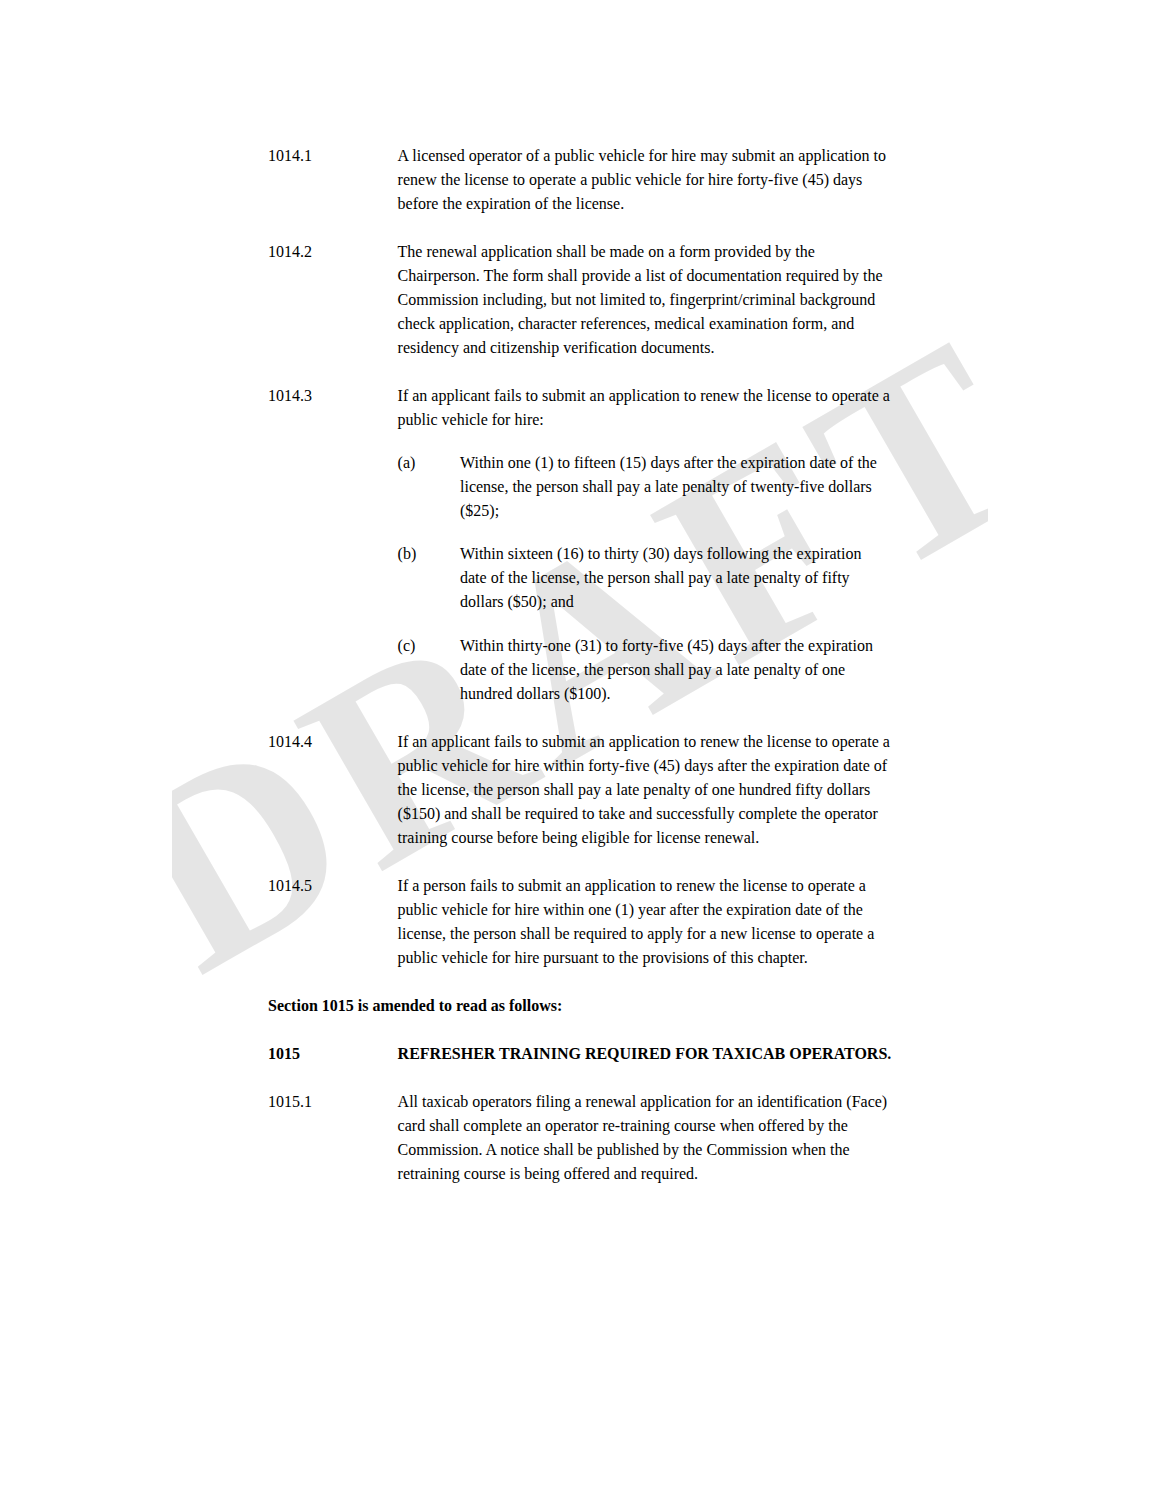DRAFT
1014.1
A licensed operator of a public vehicle for hire may submit an application to renew the license to operate a public vehicle for hire forty-five (45) days before the expiration of the license.
1014.2
The renewal application shall be made on a form provided by the Chairperson. The form shall provide a list of documentation required by the Commission including, but not limited to, fingerprint/criminal background check application, character references, medical examination form, and residency and citizenship verification documents.
1014.3
If an applicant fails to submit an application to renew the license to operate a public vehicle for hire:
(a)
Within one (1) to fifteen (15) days after the expiration date of the license, the person shall pay a late penalty of twenty-five dollars ($25);
(b)
Within sixteen (16) to thirty (30) days following the expiration date of the license, the person shall pay a late penalty of fifty dollars ($50); and
(c)
Within thirty-one (31) to forty-five (45) days after the expiration date of the license, the person shall pay a late penalty of one hundred dollars ($100).
1014.4
If an applicant fails to submit an application to renew the license to operate a public vehicle for hire within forty-five (45) days after the expiration date of the license, the person shall pay a late penalty of one hundred fifty dollars ($150) and shall be required to take and successfully complete the operator training course before being eligible for license renewal.
1014.5
If a person fails to submit an application to renew the license to operate a public vehicle for hire within one (1) year after the expiration date of the license, the person shall be required to apply for a new license to operate a public vehicle for hire pursuant to the provisions of this chapter.
Section 1015 is amended to read as follows:
1015
REFRESHER TRAINING REQUIRED FOR TAXICAB OPERATORS.
1015.1
All taxicab operators filing a renewal application for an identification (Face) card shall complete an operator re-training course when offered by the Commission. A notice shall be published by the Commission when the retraining course is being offered and required.